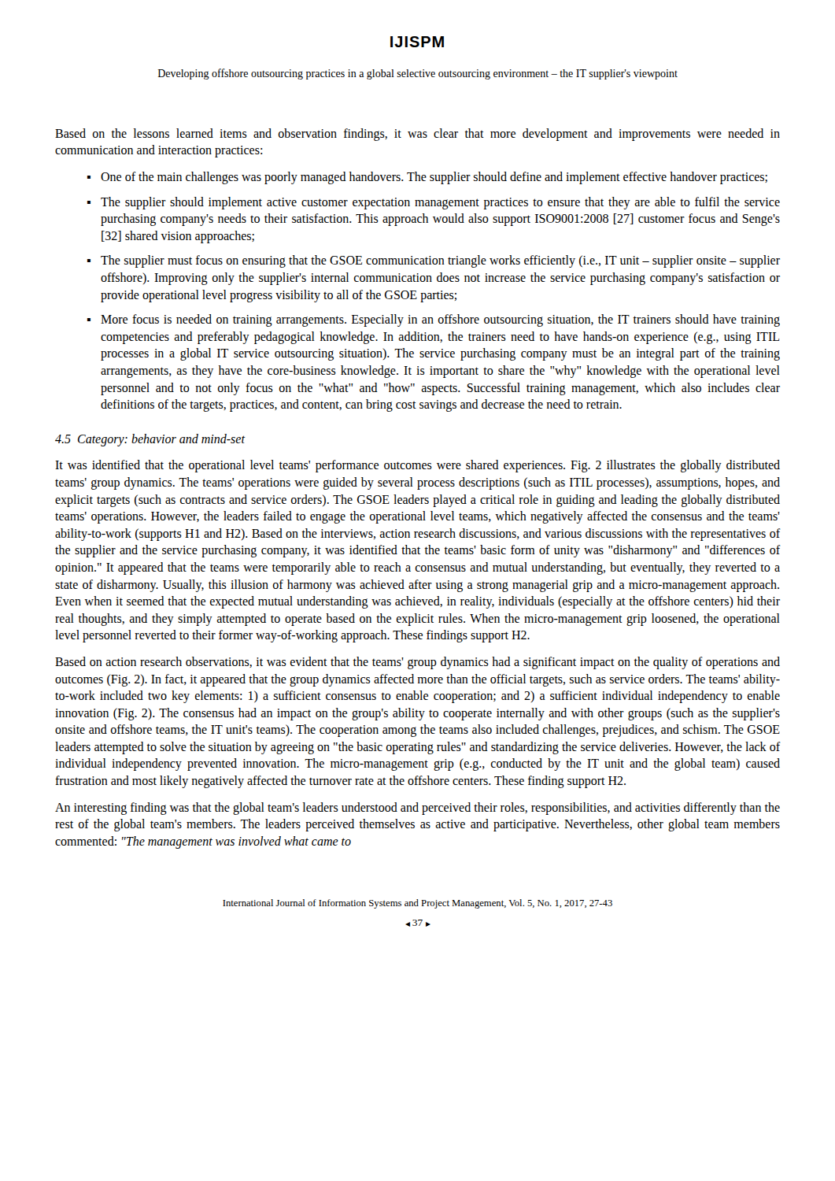IJISPM
Developing offshore outsourcing practices in a global selective outsourcing environment – the IT supplier's viewpoint
Based on the lessons learned items and observation findings, it was clear that more development and improvements were needed in communication and interaction practices:
One of the main challenges was poorly managed handovers. The supplier should define and implement effective handover practices;
The supplier should implement active customer expectation management practices to ensure that they are able to fulfil the service purchasing company's needs to their satisfaction. This approach would also support ISO9001:2008 [27] customer focus and Senge's [32] shared vision approaches;
The supplier must focus on ensuring that the GSOE communication triangle works efficiently (i.e., IT unit – supplier onsite – supplier offshore). Improving only the supplier's internal communication does not increase the service purchasing company's satisfaction or provide operational level progress visibility to all of the GSOE parties;
More focus is needed on training arrangements. Especially in an offshore outsourcing situation, the IT trainers should have training competencies and preferably pedagogical knowledge. In addition, the trainers need to have hands-on experience (e.g., using ITIL processes in a global IT service outsourcing situation). The service purchasing company must be an integral part of the training arrangements, as they have the core-business knowledge. It is important to share the "why" knowledge with the operational level personnel and to not only focus on the "what" and "how" aspects. Successful training management, which also includes clear definitions of the targets, practices, and content, can bring cost savings and decrease the need to retrain.
4.5 Category: behavior and mind-set
It was identified that the operational level teams' performance outcomes were shared experiences. Fig. 2 illustrates the globally distributed teams' group dynamics. The teams' operations were guided by several process descriptions (such as ITIL processes), assumptions, hopes, and explicit targets (such as contracts and service orders). The GSOE leaders played a critical role in guiding and leading the globally distributed teams' operations. However, the leaders failed to engage the operational level teams, which negatively affected the consensus and the teams' ability-to-work (supports H1 and H2). Based on the interviews, action research discussions, and various discussions with the representatives of the supplier and the service purchasing company, it was identified that the teams' basic form of unity was "disharmony" and "differences of opinion." It appeared that the teams were temporarily able to reach a consensus and mutual understanding, but eventually, they reverted to a state of disharmony. Usually, this illusion of harmony was achieved after using a strong managerial grip and a micro-management approach. Even when it seemed that the expected mutual understanding was achieved, in reality, individuals (especially at the offshore centers) hid their real thoughts, and they simply attempted to operate based on the explicit rules. When the micro-management grip loosened, the operational level personnel reverted to their former way-of-working approach. These findings support H2.
Based on action research observations, it was evident that the teams' group dynamics had a significant impact on the quality of operations and outcomes (Fig. 2). In fact, it appeared that the group dynamics affected more than the official targets, such as service orders. The teams' ability-to-work included two key elements: 1) a sufficient consensus to enable cooperation; and 2) a sufficient individual independency to enable innovation (Fig. 2). The consensus had an impact on the group's ability to cooperate internally and with other groups (such as the supplier's onsite and offshore teams, the IT unit's teams). The cooperation among the teams also included challenges, prejudices, and schism. The GSOE leaders attempted to solve the situation by agreeing on "the basic operating rules" and standardizing the service deliveries. However, the lack of individual independency prevented innovation. The micro-management grip (e.g., conducted by the IT unit and the global team) caused frustration and most likely negatively affected the turnover rate at the offshore centers. These finding support H2.
An interesting finding was that the global team's leaders understood and perceived their roles, responsibilities, and activities differently than the rest of the global team's members. The leaders perceived themselves as active and participative. Nevertheless, other global team members commented: "The management was involved what came to
International Journal of Information Systems and Project Management, Vol. 5, No. 1, 2017, 27-43
◂ 37 ▸